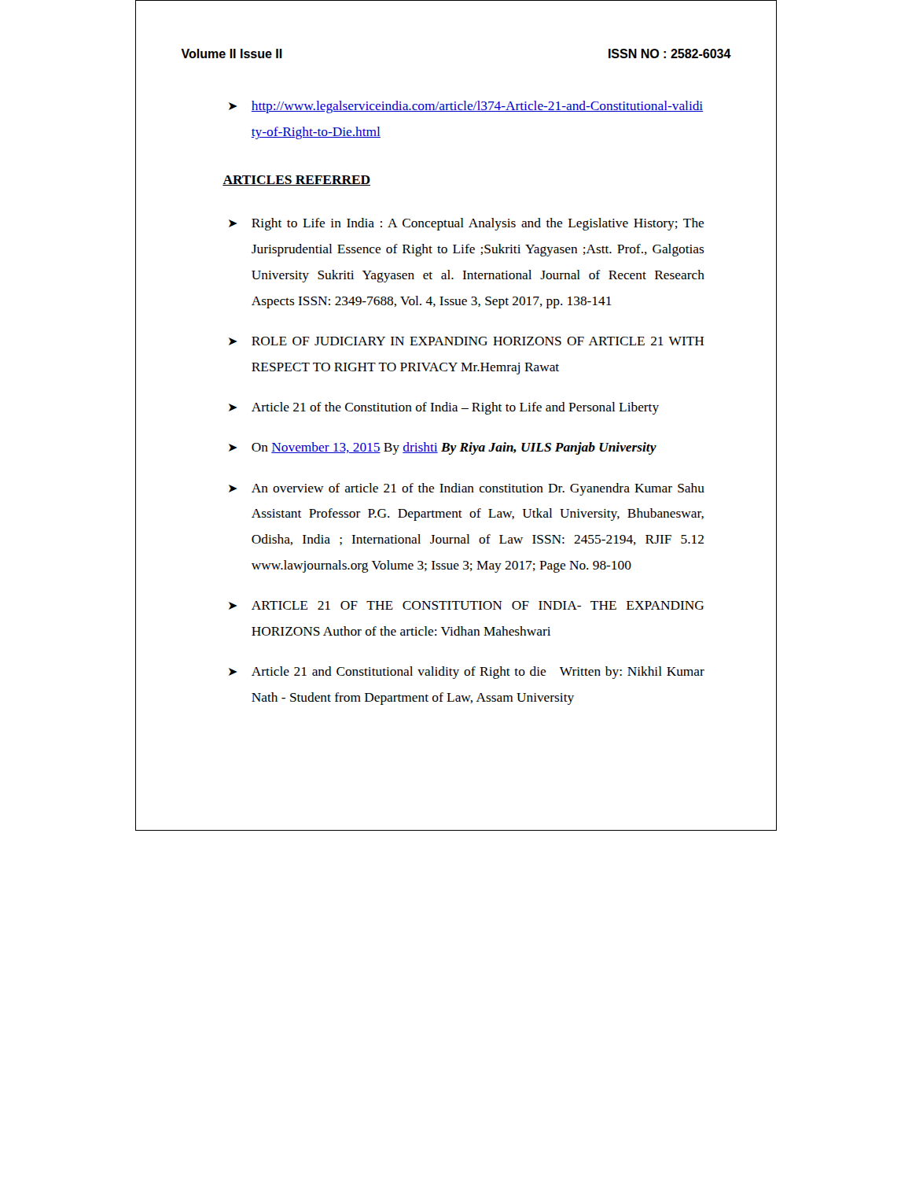Volume II Issue II ISSN NO : 2582-6034
http://www.legalserviceindia.com/article/l374-Article-21-and-Constitutional-validity-of-Right-to-Die.html
ARTICLES REFERRED
Right to Life in India : A Conceptual Analysis and the Legislative History; The Jurisprudential Essence of Right to Life ;Sukriti Yagyasen ;Astt. Prof., Galgotias University Sukriti Yagyasen et al. International Journal of Recent Research Aspects ISSN: 2349-7688, Vol. 4, Issue 3, Sept 2017, pp. 138-141
ROLE OF JUDICIARY IN EXPANDING HORIZONS OF ARTICLE 21 WITH RESPECT TO RIGHT TO PRIVACY Mr.Hemraj Rawat
Article 21 of the Constitution of India – Right to Life and Personal Liberty
On November 13, 2015 By drishti By Riya Jain, UILS Panjab University
An overview of article 21 of the Indian constitution Dr. Gyanendra Kumar Sahu Assistant Professor P.G. Department of Law, Utkal University, Bhubaneswar, Odisha, India ; International Journal of Law ISSN: 2455-2194, RJIF 5.12 www.lawjournals.org Volume 3; Issue 3; May 2017; Page No. 98-100
ARTICLE 21 OF THE CONSTITUTION OF INDIA- THE EXPANDING HORIZONS Author of the article: Vidhan Maheshwari
Article 21 and Constitutional validity of Right to die Written by: Nikhil Kumar Nath - Student from Department of Law, Assam University